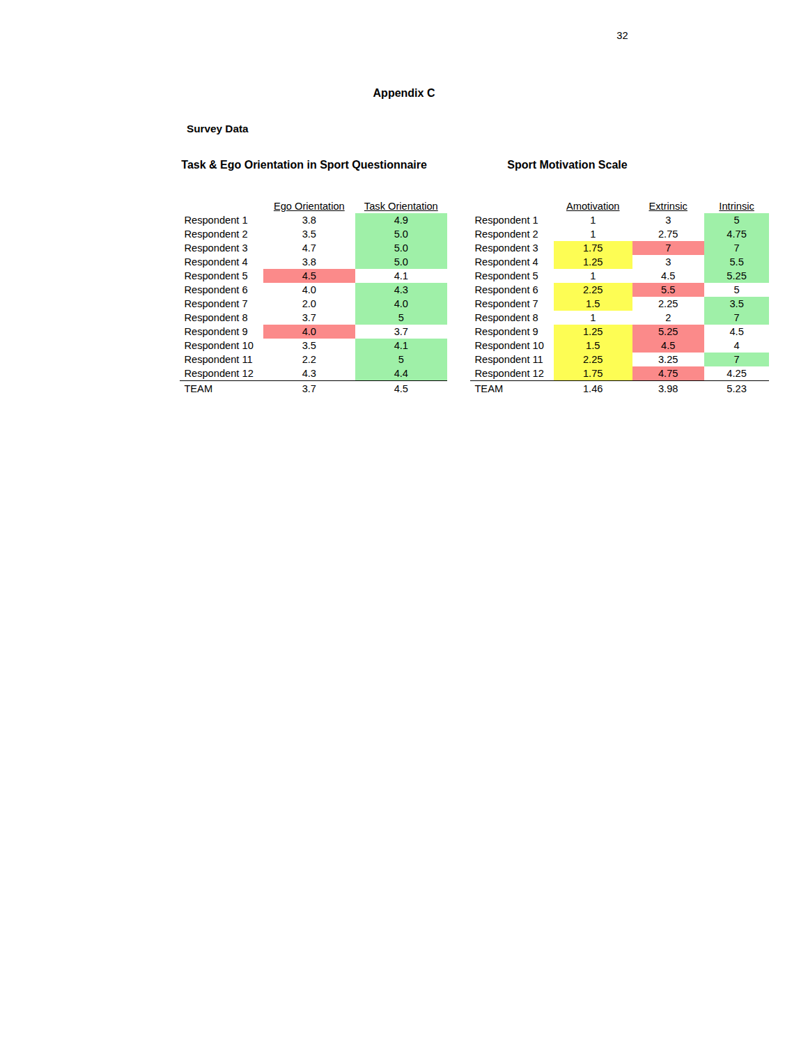32
Appendix C
Survey Data
Task & Ego Orientation in Sport Questionnaire
| | Ego Orientation | Task Orientation |
| --- | --- | --- |
| Respondent 1 | 3.8 | 4.9 |
| Respondent 2 | 3.5 | 5.0 |
| Respondent 3 | 4.7 | 5.0 |
| Respondent 4 | 3.8 | 5.0 |
| Respondent 5 | 4.5 | 4.1 |
| Respondent 6 | 4.0 | 4.3 |
| Respondent 7 | 2.0 | 4.0 |
| Respondent 8 | 3.7 | 5 |
| Respondent 9 | 4.0 | 3.7 |
| Respondent 10 | 3.5 | 4.1 |
| Respondent 11 | 2.2 | 5 |
| Respondent 12 | 4.3 | 4.4 |
| TEAM | 3.7 | 4.5 |
Sport Motivation Scale
| | Amotivation | Extrinsic | Intrinsic |
| --- | --- | --- | --- |
| Respondent 1 | 1 | 3 | 5 |
| Respondent 2 | 1 | 2.75 | 4.75 |
| Respondent 3 | 1.75 | 7 | 7 |
| Respondent 4 | 1.25 | 3 | 5.5 |
| Respondent 5 | 1 | 4.5 | 5.25 |
| Respondent 6 | 2.25 | 5.5 | 5 |
| Respondent 7 | 1.5 | 2.25 | 3.5 |
| Respondent 8 | 1 | 2 | 7 |
| Respondent 9 | 1.25 | 5.25 | 4.5 |
| Respondent 10 | 1.5 | 4.5 | 4 |
| Respondent 11 | 2.25 | 3.25 | 7 |
| Respondent 12 | 1.75 | 4.75 | 4.25 |
| TEAM | 1.46 | 3.98 | 5.23 |